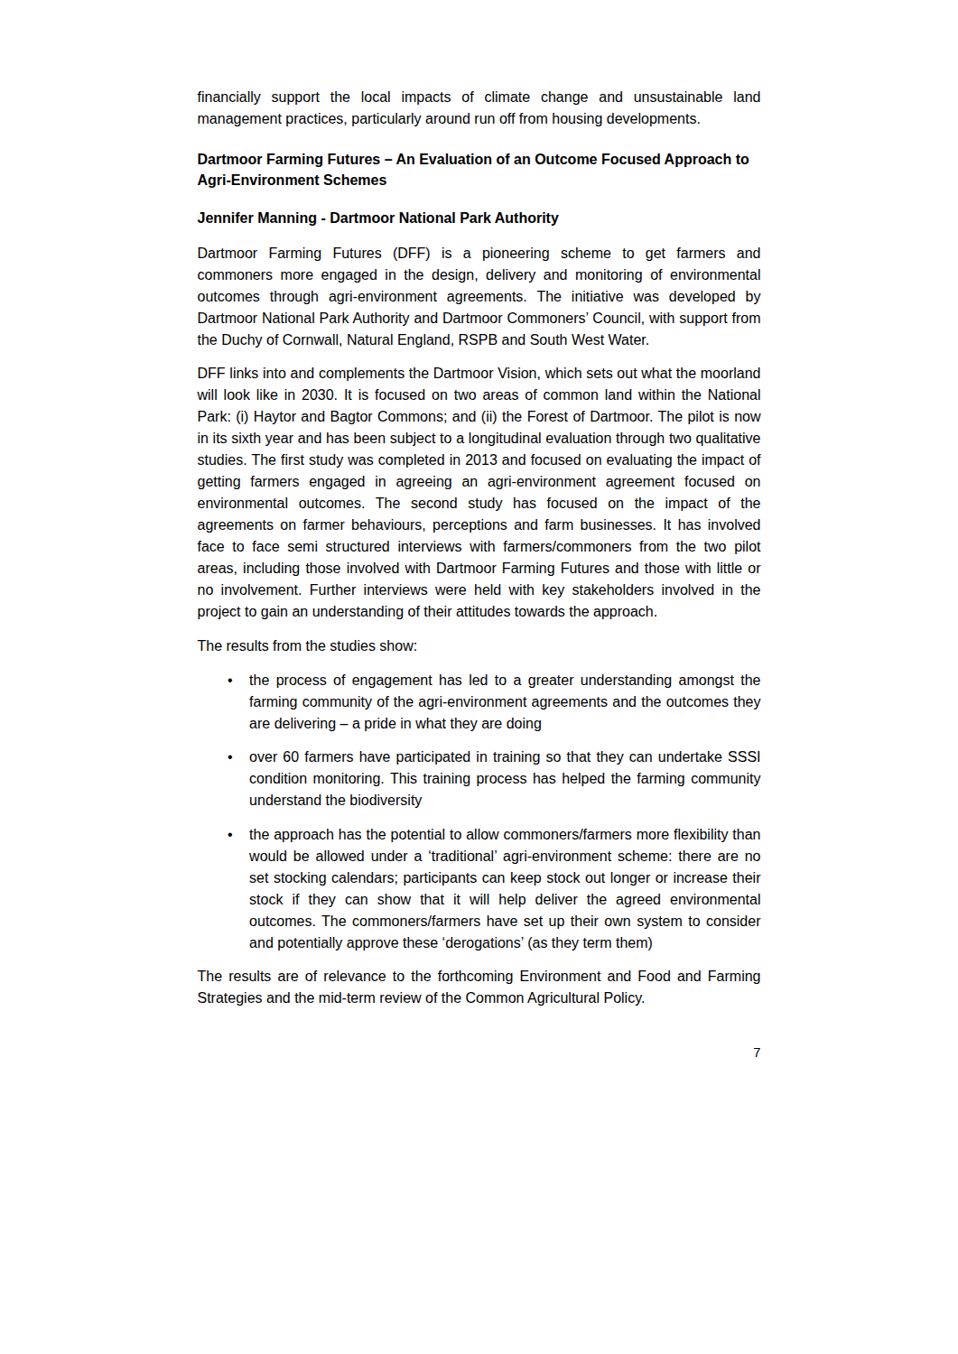financially support the local impacts of climate change and unsustainable land management practices, particularly around run off from housing developments.
Dartmoor Farming Futures – An Evaluation of an Outcome Focused Approach to Agri-Environment Schemes
Jennifer Manning - Dartmoor National Park Authority
Dartmoor Farming Futures (DFF) is a pioneering scheme to get farmers and commoners more engaged in the design, delivery and monitoring of environmental outcomes through agri-environment agreements. The initiative was developed by Dartmoor National Park Authority and Dartmoor Commoners’ Council, with support from the Duchy of Cornwall, Natural England, RSPB and South West Water.
DFF links into and complements the Dartmoor Vision, which sets out what the moorland will look like in 2030. It is focused on two areas of common land within the National Park: (i) Haytor and Bagtor Commons; and (ii) the Forest of Dartmoor. The pilot is now in its sixth year and has been subject to a longitudinal evaluation through two qualitative studies. The first study was completed in 2013 and focused on evaluating the impact of getting farmers engaged in agreeing an agri-environment agreement focused on environmental outcomes. The second study has focused on the impact of the agreements on farmer behaviours, perceptions and farm businesses. It has involved face to face semi structured interviews with farmers/commoners from the two pilot areas, including those involved with Dartmoor Farming Futures and those with little or no involvement. Further interviews were held with key stakeholders involved in the project to gain an understanding of their attitudes towards the approach.
The results from the studies show:
the process of engagement has led to a greater understanding amongst the farming community of the agri-environment agreements and the outcomes they are delivering – a pride in what they are doing
over 60 farmers have participated in training so that they can undertake SSSI condition monitoring. This training process has helped the farming community understand the biodiversity
the approach has the potential to allow commoners/farmers more flexibility than would be allowed under a ‘traditional’ agri-environment scheme: there are no set stocking calendars; participants can keep stock out longer or increase their stock if they can show that it will help deliver the agreed environmental outcomes. The commoners/farmers have set up their own system to consider and potentially approve these ‘derogations’ (as they term them)
The results are of relevance to the forthcoming Environment and Food and Farming Strategies and the mid-term review of the Common Agricultural Policy.
7